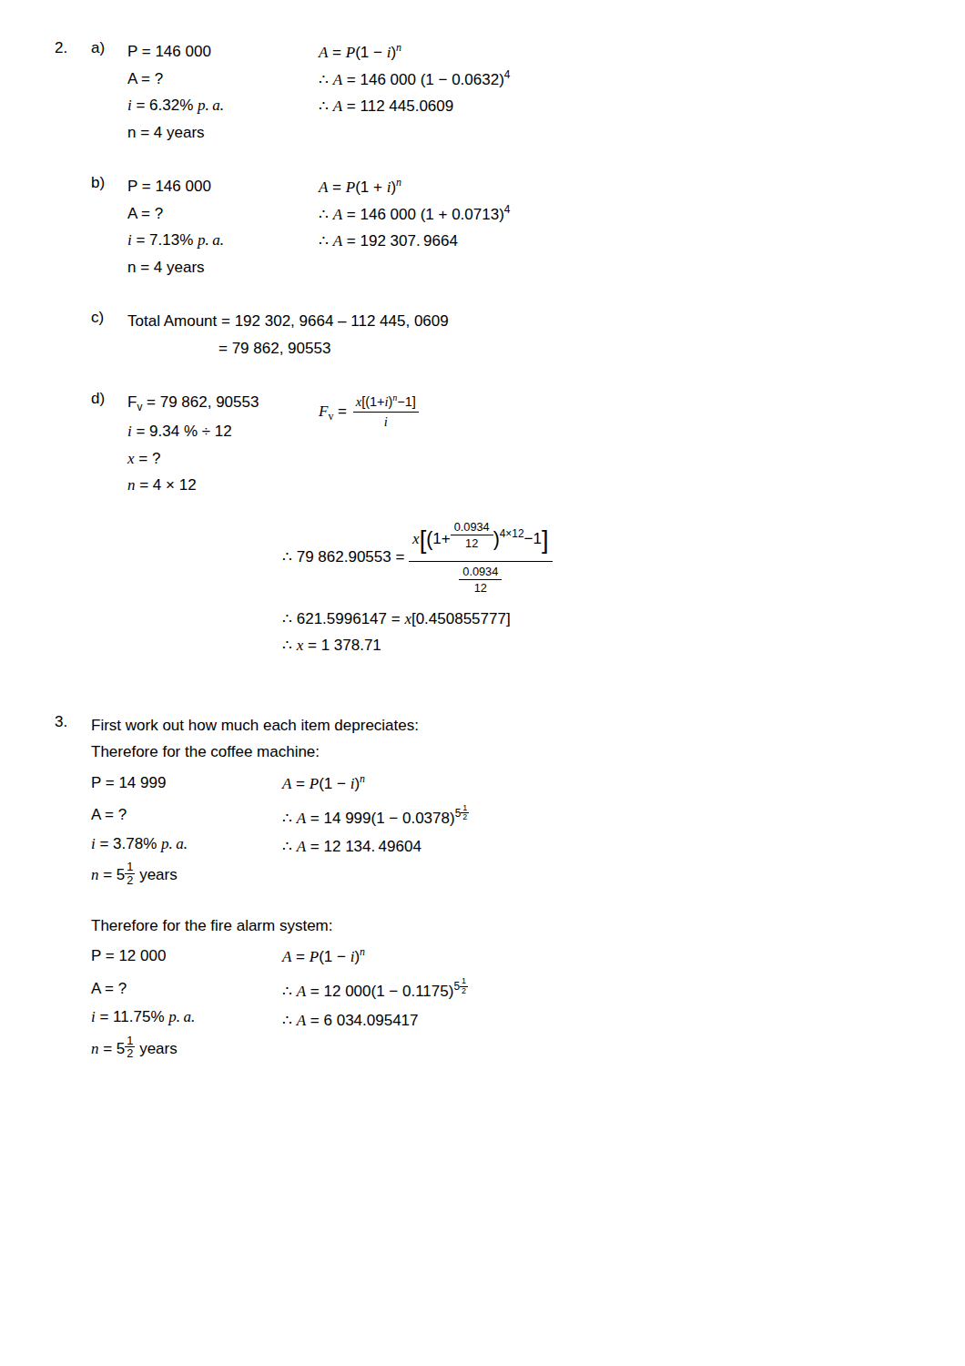2.
a)
P = 146 000
A = ?
i = 6.32% p. a.
n = 4 years
A = P(1 − i)n
∴ A = 146 000 (1 − 0.0632)4
∴ A = 112 445.0609
b)
P = 146 000
A = ?
i = 7.13% p. a.
n = 4 years
A = P(1 + i)n
∴ A = 146 000 (1 + 0.0713)4
∴ A = 192 307. 9664
c)
Total Amount = 192 302, 9664 – 112 445, 0609
= 79 862, 90553
d)
Fv = 79 862, 90553
i = 9.34 % ÷ 12
x = ?
n = 4 × 12
Fv = x[(1+i)n−1] i
∴ 79 862.90553 = x[(1+0.093412)4×12−1] 0.093412
∴ 621.5996147 = x[0.450855777]
∴ x = 1 378.71
3.
First work out how much each item depreciates:
Therefore for the coffee machine:
P = 14 999
A = ?
i = 3.78% p. a.
n = 512 years
A = P(1 − i)n
∴ A = 14 999(1 − 0.0378)512
∴ A = 12 134. 49604
Therefore for the fire alarm system:
P = 12 000
A = ?
i = 11.75% p. a.
n = 512 years
A = P(1 − i)n
∴ A = 12 000(1 − 0.1175)512
∴ A = 6 034.095417